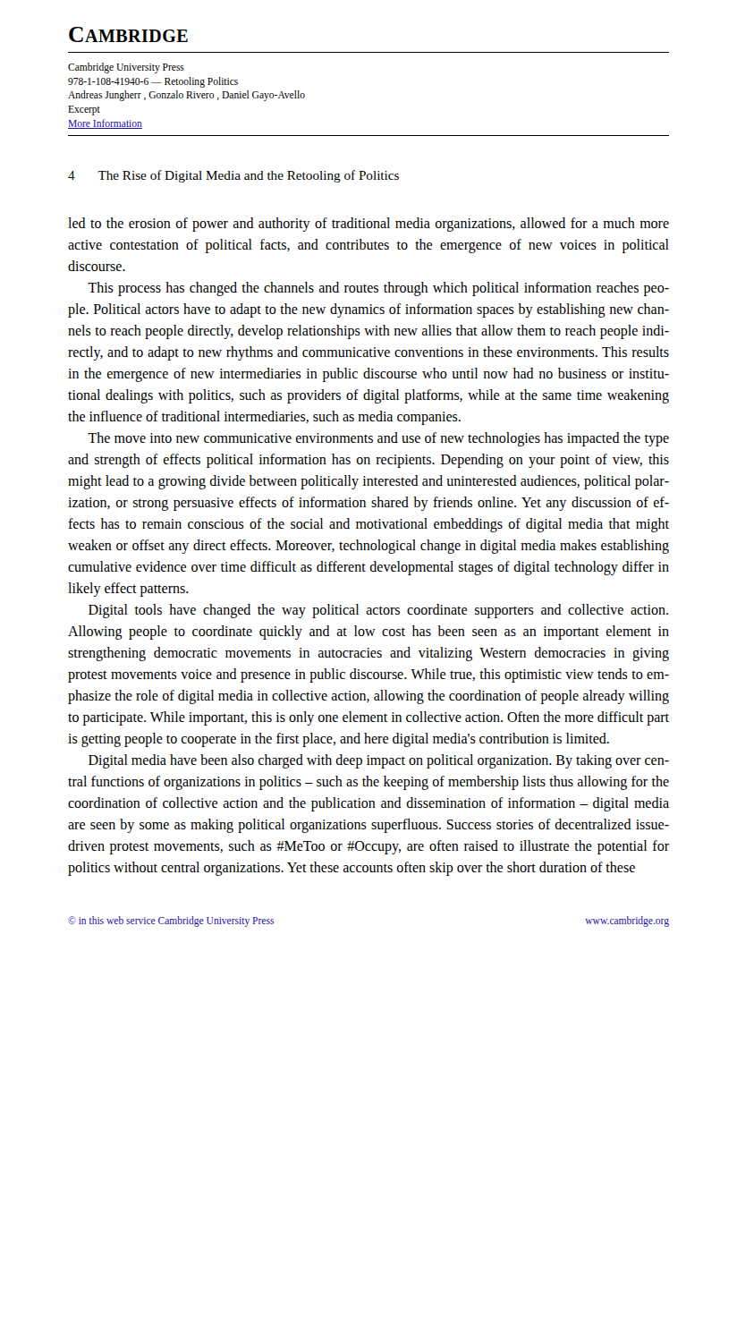CAMBRIDGE
Cambridge University Press
978-1-108-41940-6 — Retooling Politics
Andreas Jungherr , Gonzalo Rivero , Daniel Gayo-Avello
Excerpt
More Information
4 The Rise of Digital Media and the Retooling of Politics
led to the erosion of power and authority of traditional media organizations, allowed for a much more active contestation of political facts, and contributes to the emergence of new voices in political discourse.
This process has changed the channels and routes through which political information reaches people. Political actors have to adapt to the new dynamics of information spaces by establishing new channels to reach people directly, develop relationships with new allies that allow them to reach people indirectly, and to adapt to new rhythms and communicative conventions in these environments. This results in the emergence of new intermediaries in public discourse who until now had no business or institutional dealings with politics, such as providers of digital platforms, while at the same time weakening the influence of traditional intermediaries, such as media companies.
The move into new communicative environments and use of new technologies has impacted the type and strength of effects political information has on recipients. Depending on your point of view, this might lead to a growing divide between politically interested and uninterested audiences, political polarization, or strong persuasive effects of information shared by friends online. Yet any discussion of effects has to remain conscious of the social and motivational embeddings of digital media that might weaken or offset any direct effects. Moreover, technological change in digital media makes establishing cumulative evidence over time difficult as different developmental stages of digital technology differ in likely effect patterns.
Digital tools have changed the way political actors coordinate supporters and collective action. Allowing people to coordinate quickly and at low cost has been seen as an important element in strengthening democratic movements in autocracies and vitalizing Western democracies in giving protest movements voice and presence in public discourse. While true, this optimistic view tends to emphasize the role of digital media in collective action, allowing the coordination of people already willing to participate. While important, this is only one element in collective action. Often the more difficult part is getting people to cooperate in the first place, and here digital media's contribution is limited.
Digital media have been also charged with deep impact on political organization. By taking over central functions of organizations in politics – such as the keeping of membership lists thus allowing for the coordination of collective action and the publication and dissemination of information – digital media are seen by some as making political organizations superfluous. Success stories of decentralized issue-driven protest movements, such as #MeToo or #Occupy, are often raised to illustrate the potential for politics without central organizations. Yet these accounts often skip over the short duration of these
© in this web service Cambridge University Press www.cambridge.org